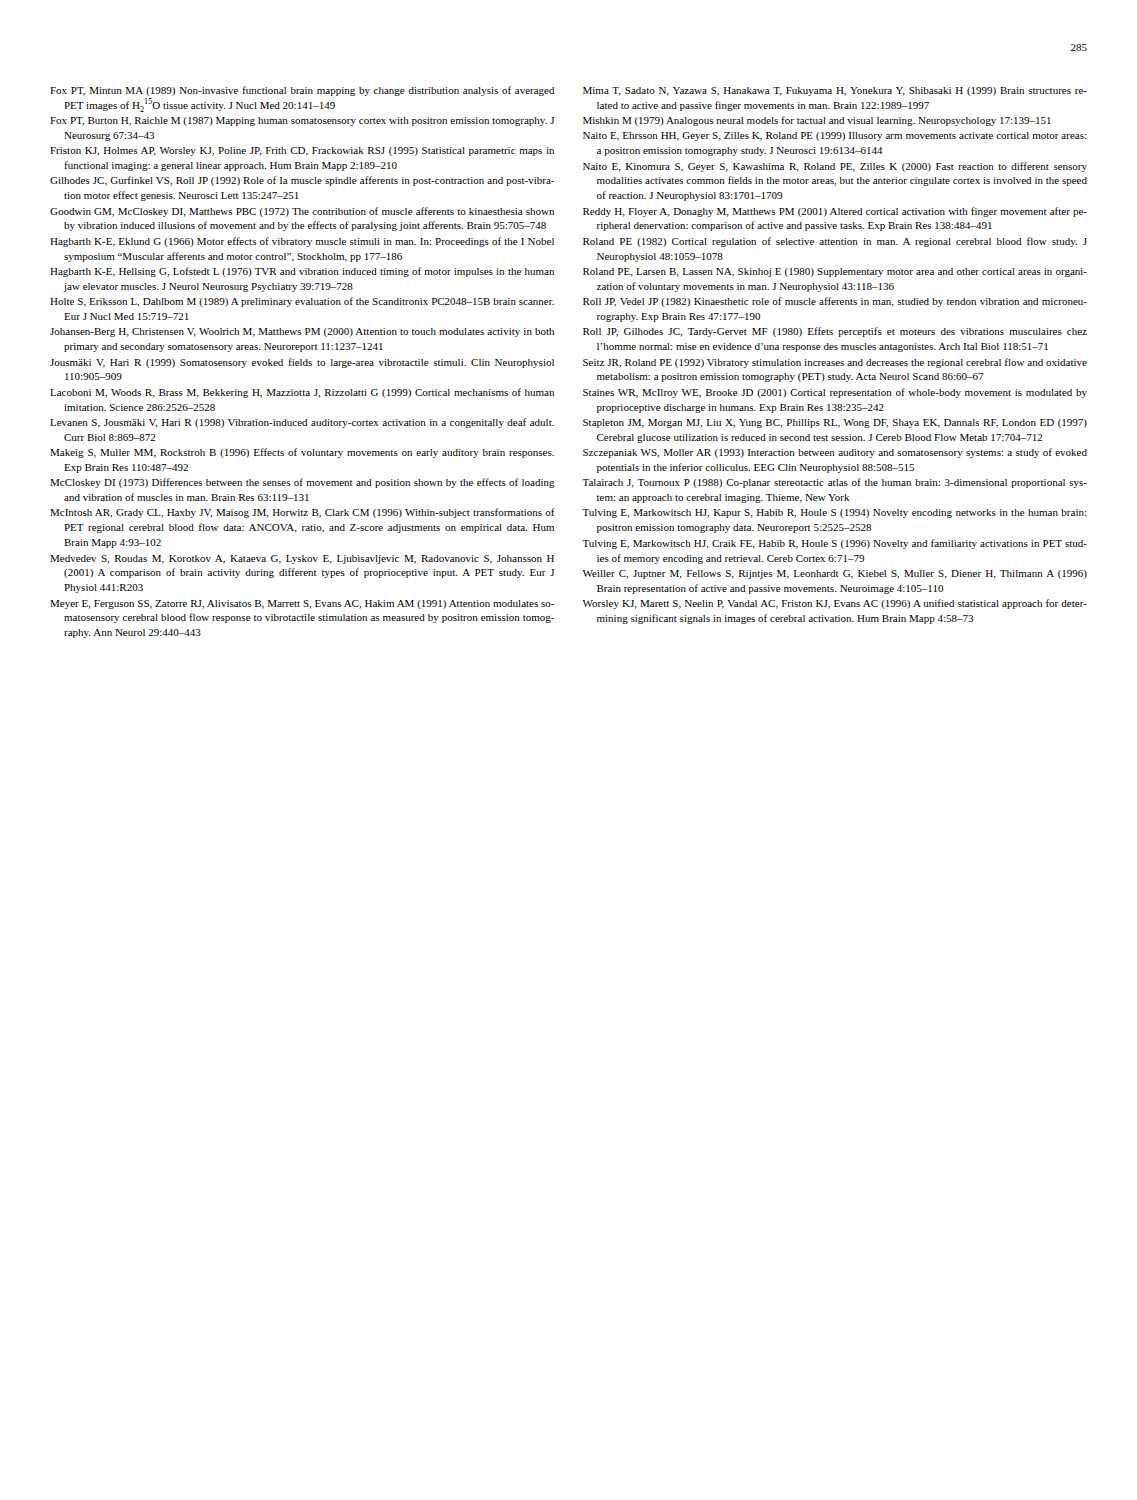285
Fox PT, Mintun MA (1989) Non-invasive functional brain mapping by change distribution analysis of averaged PET images of H215O tissue activity. J Nucl Med 20:141–149
Fox PT, Burton H, Raichle M (1987) Mapping human somatosensory cortex with positron emission tomography. J Neurosurg 67:34–43
Friston KJ, Holmes AP, Worsley KJ, Poline JP, Frith CD, Frackowiak RSJ (1995) Statistical parametric maps in functional imaging: a general linear approach. Hum Brain Mapp 2:189–210
Gilhodes JC, Gurfinkel VS, Roll JP (1992) Role of Ia muscle spindle afferents in post-contraction and post-vibration motor effect genesis. Neurosci Lett 135:247–251
Goodwin GM, McCloskey DI, Matthews PBC (1972) The contribution of muscle afferents to kinaesthesia shown by vibration induced illusions of movement and by the effects of paralysing joint afferents. Brain 95:705–748
Hagbarth K-E, Eklund G (1966) Motor effects of vibratory muscle stimuli in man. In: Proceedings of the I Nobel symposium “Muscular afferents and motor control”, Stockholm, pp 177–186
Hagbarth K-E, Hellsing G, Lofstedt L (1976) TVR and vibration induced timing of motor impulses in the human jaw elevator muscles. J Neurol Neurosurg Psychiatry 39:719–728
Holte S, Eriksson L, Dahlbom M (1989) A preliminary evaluation of the Scanditronix PC2048–15B brain scanner. Eur J Nucl Med 15:719–721
Johansen-Berg H, Christensen V, Woolrich M, Matthews PM (2000) Attention to touch modulates activity in both primary and secondary somatosensory areas. Neuroreport 11:1237–1241
Jousmäki V, Hari R (1999) Somatosensory evoked fields to large-area vibrotactile stimuli. Clin Neurophysiol 110:905–909
Lacoboni M, Woods R, Brass M, Bekkering H, Mazziotta J, Rizzolatti G (1999) Cortical mechanisms of human imitation. Science 286:2526–2528
Levanen S, Jousmäki V, Hari R (1998) Vibration-induced auditory-cortex activation in a congenitally deaf adult. Curr Biol 8:869–872
Makeig S, Muller MM, Rockstroh B (1996) Effects of voluntary movements on early auditory brain responses. Exp Brain Res 110:487–492
McCloskey DI (1973) Differences between the senses of movement and position shown by the effects of loading and vibration of muscles in man. Brain Res 63:119–131
McIntosh AR, Grady CL, Haxby JV, Maisog JM, Horwitz B, Clark CM (1996) Within-subject transformations of PET regional cerebral blood flow data: ANCOVA, ratio, and Z-score adjustments on empirical data. Hum Brain Mapp 4:93–102
Medvedev S, Roudas M, Korotkov A, Kataeva G, Lyskov E, Ljubisavljevic M, Radovanovic S, Johansson H (2001) A comparison of brain activity during different types of proprioceptive input. A PET study. Eur J Physiol 441:R203
Meyer E, Ferguson SS, Zatorre RJ, Alivisatos B, Marrett S, Evans AC, Hakim AM (1991) Attention modulates somatosensory cerebral blood flow response to vibrotactile stimulation as measured by positron emission tomography. Ann Neurol 29:440–443
Mima T, Sadato N, Yazawa S, Hanakawa T, Fukuyama H, Yonekura Y, Shibasaki H (1999) Brain structures related to active and passive finger movements in man. Brain 122:1989–1997
Mishkin M (1979) Analogous neural models for tactual and visual learning. Neuropsychology 17:139–151
Naito E, Ehrsson HH, Geyer S, Zilles K, Roland PE (1999) Illusory arm movements activate cortical motor areas: a positron emission tomography study. J Neurosci 19:6134–6144
Naito E, Kinomura S, Geyer S, Kawashima R, Roland PE, Zilles K (2000) Fast reaction to different sensory modalities activates common fields in the motor areas, but the anterior cingulate cortex is involved in the speed of reaction. J Neurophysiol 83:1701–1709
Reddy H, Floyer A, Donaghy M, Matthews PM (2001) Altered cortical activation with finger movement after peripheral denervation: comparison of active and passive tasks. Exp Brain Res 138:484–491
Roland PE (1982) Cortical regulation of selective attention in man. A regional cerebral blood flow study. J Neurophysiol 48:1059–1078
Roland PE, Larsen B, Lassen NA, Skinhoj E (1980) Supplementary motor area and other cortical areas in organization of voluntary movements in man. J Neurophysiol 43:118–136
Roll JP, Vedel JP (1982) Kinaesthetic role of muscle afferents in man, studied by tendon vibration and microneurography. Exp Brain Res 47:177–190
Roll JP, Gilhodes JC, Tardy-Gervet MF (1980) Effets perceptifs et moteurs des vibrations musculaires chez l’homme normal: mise en evidence d’una response des muscles antagonistes. Arch Ital Biol 118:51–71
Seitz JR, Roland PE (1992) Vibratory stimulation increases and decreases the regional cerebral flow and oxidative metabolism: a positron emission tomography (PET) study. Acta Neurol Scand 86:60–67
Staines WR, McIlroy WE, Brooke JD (2001) Cortical representation of whole-body movement is modulated by proprioceptive discharge in humans. Exp Brain Res 138:235–242
Stapleton JM, Morgan MJ, Liu X, Yung BC, Phillips RL, Wong DF, Shaya EK, Dannals RF, London ED (1997) Cerebral glucose utilization is reduced in second test session. J Cereb Blood Flow Metab 17:704–712
Szczepaniak WS, Moller AR (1993) Interaction between auditory and somatosensory systems: a study of evoked potentials in the inferior colliculus. EEG Clin Neurophysiol 88:508–515
Talairach J, Tournoux P (1988) Co-planar stereotactic atlas of the human brain: 3-dimensional proportional system: an approach to cerebral imaging. Thieme, New York
Tulving E, Markowitsch HJ, Kapur S, Habib R, Houle S (1994) Novelty encoding networks in the human brain: positron emission tomography data. Neuroreport 5:2525–2528
Tulving E, Markowitsch HJ, Craik FE, Habib R, Houle S (1996) Novelty and familiarity activations in PET studies of memory encoding and retrieval. Cereb Cortex 6:71–79
Weiller C, Juptner M, Fellows S, Rijntjes M, Leonhardt G, Kiebel S, Muller S, Diener H, Thilmann A (1996) Brain representation of active and passive movements. Neuroimage 4:105–110
Worsley KJ, Marett S, Neelin P, Vandal AC, Friston KJ, Evans AC (1996) A unified statistical approach for determining significant signals in images of cerebral activation. Hum Brain Mapp 4:58–73